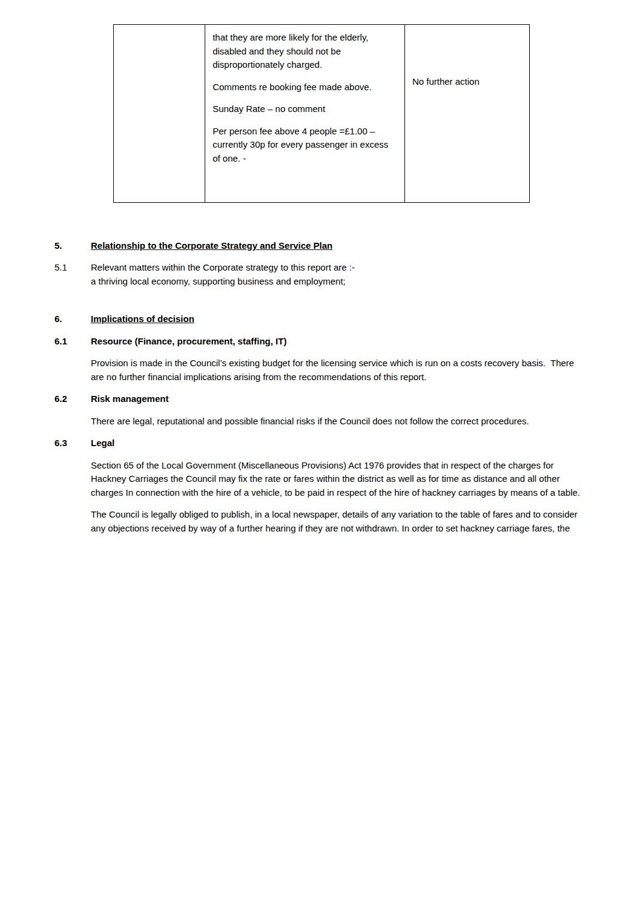| | that they are more likely for the elderly, disabled and they should not be disproportionately charged. Comments re booking fee made above. Sunday Rate – no comment Per person fee above 4 people =£1.00 – currently 30p for every passenger in excess of one. - | No further action |
5.
Relationship to the Corporate Strategy and Service Plan
5.1
Relevant matters within the Corporate strategy to this report are :-
a thriving local economy, supporting business and employment;
6.
Implications of decision
6.1
Resource (Finance, procurement, staffing, IT)
Provision is made in the Council’s existing budget for the licensing service which is run on a costs recovery basis. There are no further financial implications arising from the recommendations of this report.
6.2
Risk management
There are legal, reputational and possible financial risks if the Council does not follow the correct procedures.
6.3
Legal
Section 65 of the Local Government (Miscellaneous Provisions) Act 1976 provides that in respect of the charges for Hackney Carriages the Council may fix the rate or fares within the district as well as for time as distance and all other charges In connection with the hire of a vehicle, to be paid in respect of the hire of hackney carriages by means of a table.
The Council is legally obliged to publish, in a local newspaper, details of any variation to the table of fares and to consider any objections received by way of a further hearing if they are not withdrawn. In order to set hackney carriage fares, the